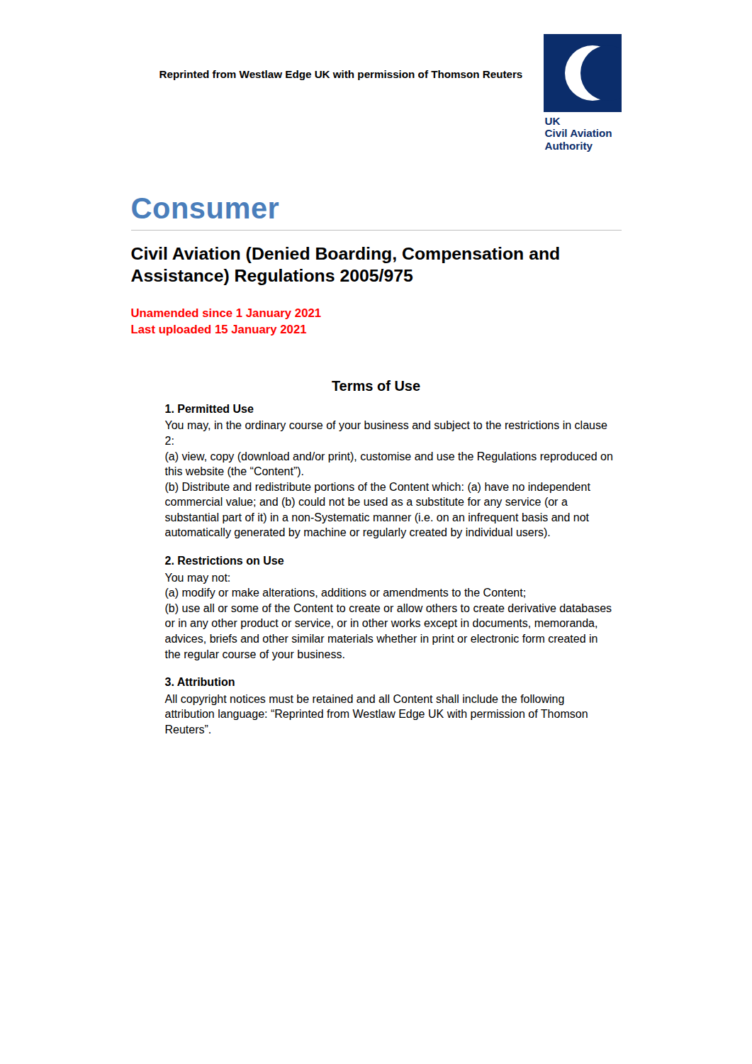Reprinted from Westlaw Edge UK with permission of Thomson Reuters
UK
Civil Aviation
Authority
Consumer
Civil Aviation (Denied Boarding, Compensation and Assistance) Regulations 2005/975
Unamended since 1 January 2021
Last uploaded 15 January 2021
Terms of Use
1. Permitted Use
You may, in the ordinary course of your business and subject to the restrictions in clause 2:
(a) view, copy (download and/or print), customise and use the Regulations reproduced on this website (the “Content”).
(b) Distribute and redistribute portions of the Content which: (a) have no independent commercial value; and (b) could not be used as a substitute for any service (or a substantial part of it) in a non-Systematic manner (i.e. on an infrequent basis and not automatically generated by machine or regularly created by individual users).
2. Restrictions on Use
You may not:
(a) modify or make alterations, additions or amendments to the Content;
(b) use all or some of the Content to create or allow others to create derivative databases or in any other product or service, or in other works except in documents, memoranda, advices, briefs and other similar materials whether in print or electronic form created in the regular course of your business.
3. Attribution
All copyright notices must be retained and all Content shall include the following attribution language: “Reprinted from Westlaw Edge UK with permission of Thomson Reuters”.